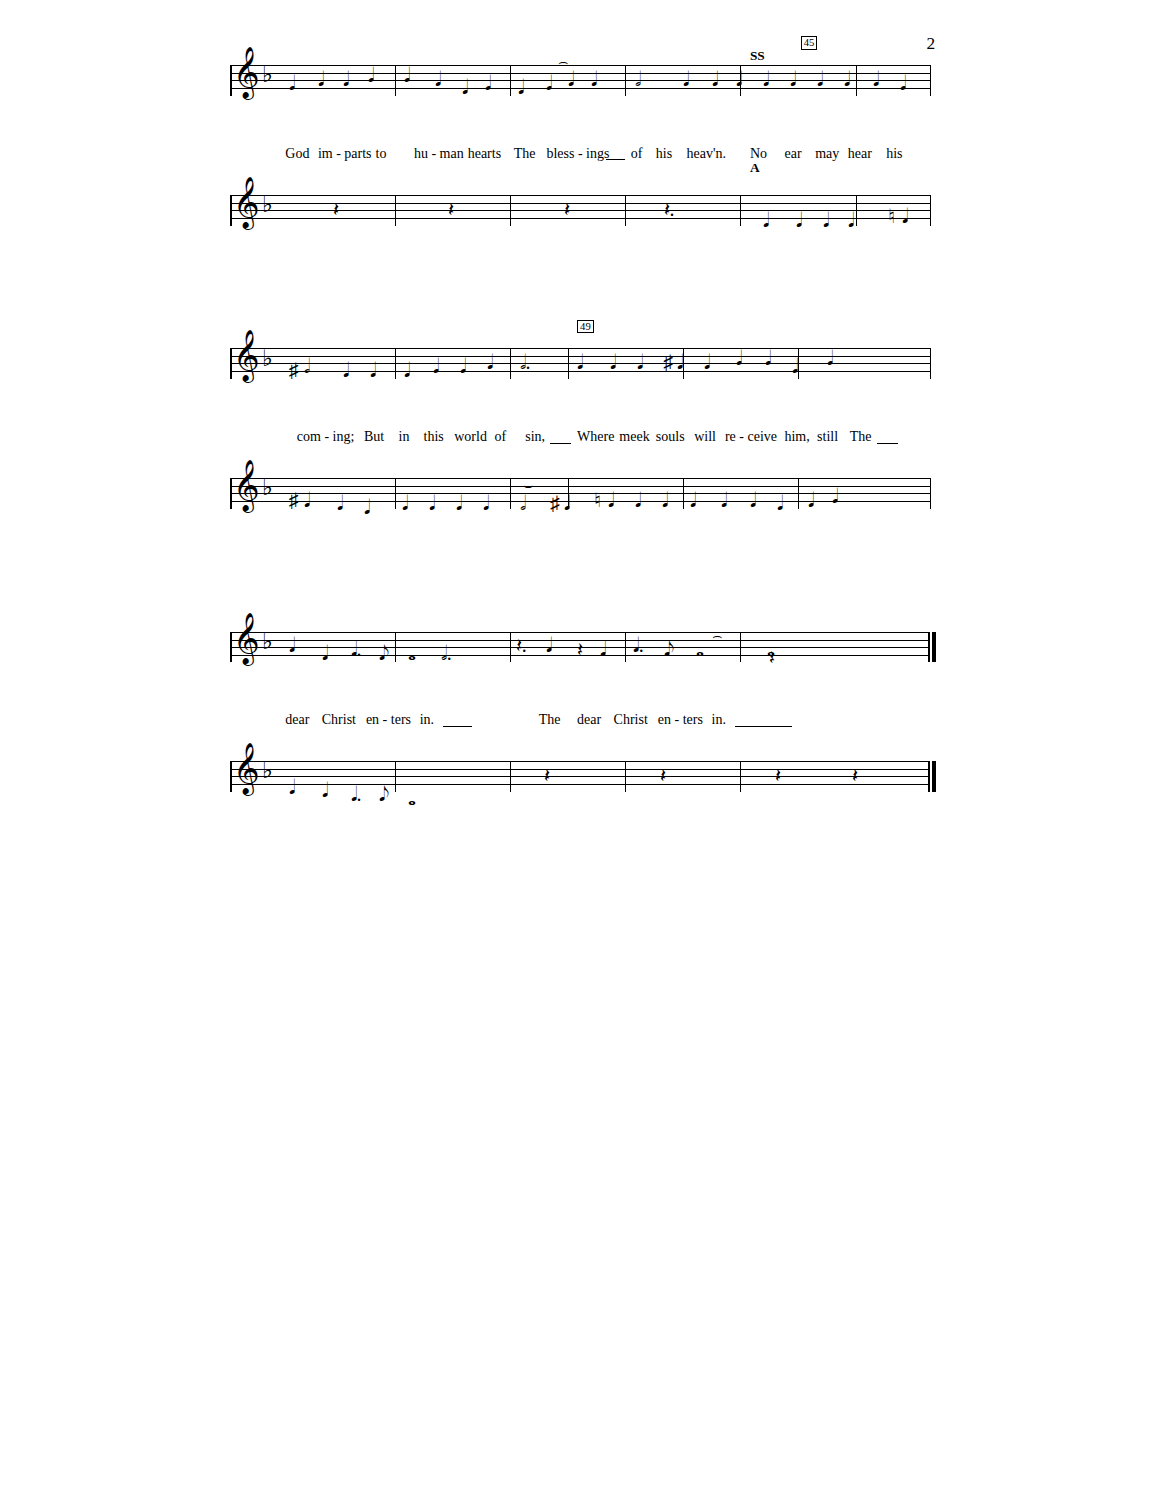2
45
SS
𝄞
♭
𝅘𝅥
𝅘𝅥
𝅘𝅥
𝅘𝅥
𝅘𝅥
𝅘𝅥
𝅘𝅥
𝅘𝅥
𝅘𝅥
𝅘𝅥
𝅘𝅥
𝅘𝅥
𝅗𝅥
𝅘𝅥
𝅘𝅥
𝅘𝅥
𝅘𝅥
𝅘𝅥
𝅘𝅥
𝅘𝅥
𝅘𝅥
𝅘𝅥
⌢
God
im - parts
to
hu - man
hearts
The
bless - ings
of
his
heav'n.
No
ear
may
hear
his
𝄞
♭
A
𝄽
𝄽
𝄽
𝄽.
𝅘𝅥
𝅘𝅥
𝅘𝅥
𝅘𝅥
♮
𝅘𝅥
49
𝄞
♭
♯
𝅗𝅥
𝅘𝅥
𝅘𝅥
𝅘𝅥
𝅘𝅥
𝅘𝅥
𝅘𝅥
𝅗𝅥.
𝅘𝅥
𝅘𝅥
𝅘𝅥
♯
𝅘𝅥
𝅘𝅥
𝅘𝅥
𝅘𝅥
𝅘𝅥
𝅘𝅥
com - ing;
But
in
this
world
of
sin,
Where
meek
souls
will
re - ceive
him,
still
The
𝄞
♭
♯
𝅘𝅥
𝅘𝅥
𝅘𝅥
𝅘𝅥
𝅘𝅥
𝅘𝅥
𝅘𝅥
𝅗𝅥
♯
𝅘𝅥
♮
𝅘𝅥
𝅘𝅥
𝅘𝅥
𝅘𝅥
𝅘𝅥
𝅘𝅥
𝅘𝅥
𝅘𝅥
𝅘𝅥
⌣
𝄞
♭
𝅘𝅥
𝅘𝅥
𝅘𝅥.
𝅘𝅥𝅮
𝅝
𝅗𝅥.
𝄽.
𝅘𝅥
𝄽
𝅘𝅥
𝅘𝅥.
𝅘𝅥𝅮
𝅝
𝅝
𝄽
⌢
dear
Christ
en - ters
in.
The
dear
Christ
en - ters
in.
𝄞
♭
𝅘𝅥
𝅘𝅥
𝅘𝅥.
𝅘𝅥𝅮
𝅝
𝄽
𝄽
𝄽
𝄽